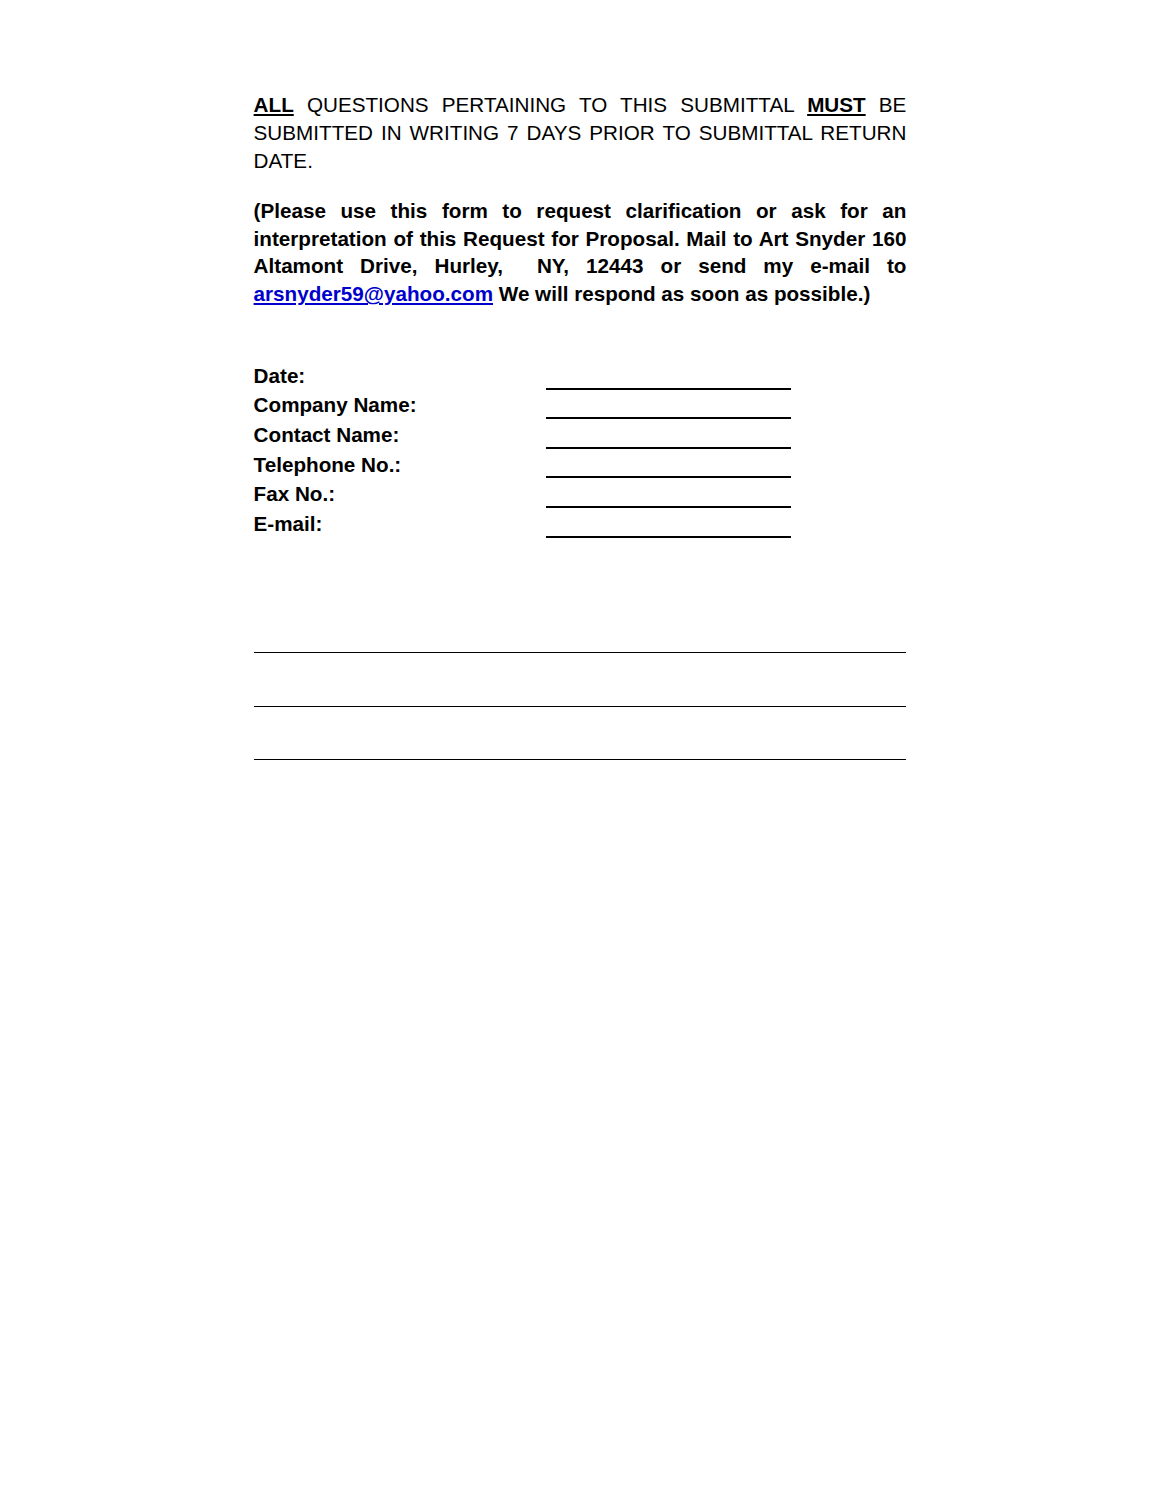ALL QUESTIONS PERTAINING TO THIS SUBMITTAL MUST BE SUBMITTED IN WRITING 7 DAYS PRIOR TO SUBMITTAL RETURN DATE.
(Please use this form to request clarification or ask for an interpretation of this Request for Proposal. Mail to Art Snyder 160 Altamont Drive, Hurley, NY, 12443 or send my e-mail to arsnyder59@yahoo.com We will respond as soon as possible.)
| Date: | |
| Company Name: | |
| Contact Name: | |
| Telephone No.: | |
| Fax No.: | |
| E-mail: | |